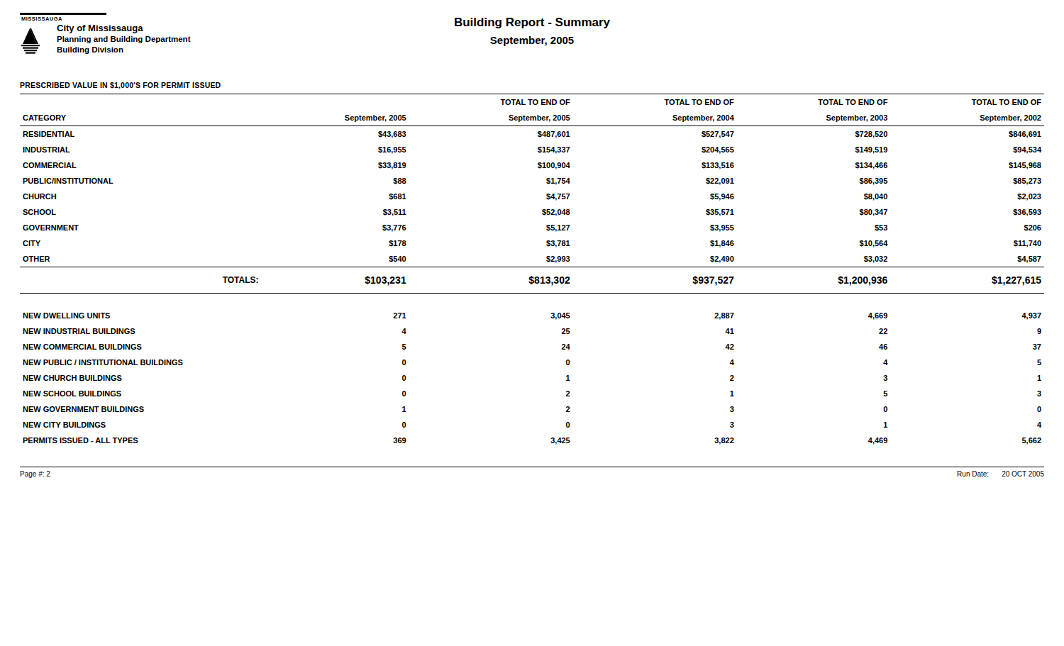MISSISSAUGA
City of Mississauga
Planning and Building Department
Building Division
Building Report - Summary
September, 2005
PRESCRIBED VALUE IN $1,000'S FOR PERMIT ISSUED
| | | TOTAL TO END OF | TOTAL TO END OF | TOTAL TO END OF | TOTAL TO END OF |
| CATEGORY | September, 2005 | September, 2005 | September, 2004 | September, 2003 | September, 2002 |
| RESIDENTIAL | $43,683 | $487,601 | $527,547 | $728,520 | $846,691 |
| INDUSTRIAL | $16,955 | $154,337 | $204,565 | $149,519 | $94,534 |
| COMMERCIAL | $33,819 | $100,904 | $133,516 | $134,466 | $145,968 |
| PUBLIC/INSTITUTIONAL | $88 | $1,754 | $22,091 | $86,395 | $85,273 |
| CHURCH | $681 | $4,757 | $5,946 | $8,040 | $2,023 |
| SCHOOL | $3,511 | $52,048 | $35,571 | $80,347 | $36,593 |
| GOVERNMENT | $3,776 | $5,127 | $3,955 | $53 | $206 |
| CITY | $178 | $3,781 | $1,846 | $10,564 | $11,740 |
| OTHER | $540 | $2,993 | $2,490 | $3,032 | $4,587 |
| TOTALS: | $103,231 | $813,302 | $937,527 | $1,200,936 | $1,227,615 |
| NEW DWELLING UNITS | 271 | 3,045 | 2,887 | 4,669 | 4,937 |
| NEW INDUSTRIAL BUILDINGS | 4 | 25 | 41 | 22 | 9 |
| NEW COMMERCIAL BUILDINGS | 5 | 24 | 42 | 46 | 37 |
| NEW PUBLIC / INSTITUTIONAL BUILDINGS | 0 | 0 | 4 | 4 | 5 |
| NEW CHURCH BUILDINGS | 0 | 1 | 2 | 3 | 1 |
| NEW SCHOOL BUILDINGS | 0 | 2 | 1 | 5 | 3 |
| NEW GOVERNMENT BUILDINGS | 1 | 2 | 3 | 0 | 0 |
| NEW CITY BUILDINGS | 0 | 0 | 3 | 1 | 4 |
| PERMITS ISSUED - ALL TYPES | 369 | 3,425 | 3,822 | 4,469 | 5,662 |
Page #: 2
Run Date: 20 OCT 2005